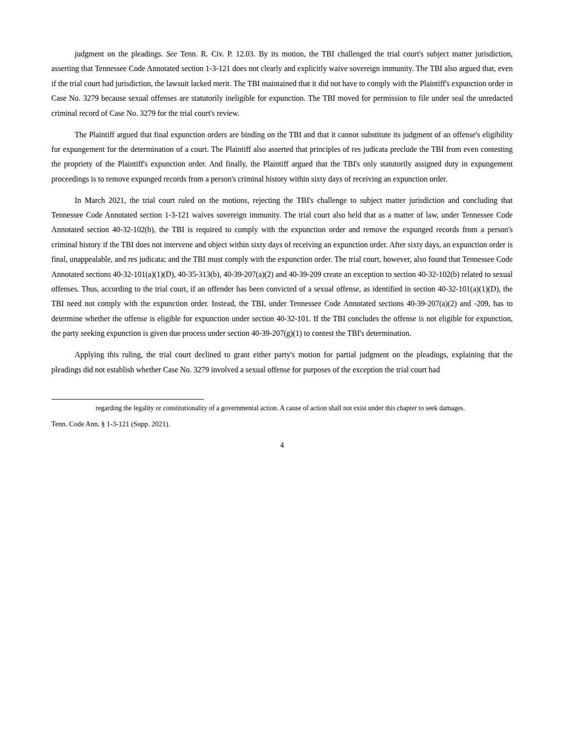judgment on the pleadings. See Tenn. R. Civ. P. 12.03. By its motion, the TBI challenged the trial court's subject matter jurisdiction, asserting that Tennessee Code Annotated section 1-3-121 does not clearly and explicitly waive sovereign immunity. The TBI also argued that, even if the trial court had jurisdiction, the lawsuit lacked merit. The TBI maintained that it did not have to comply with the Plaintiff's expunction order in Case No. 3279 because sexual offenses are statutorily ineligible for expunction. The TBI moved for permission to file under seal the unredacted criminal record of Case No. 3279 for the trial court's review.
The Plaintiff argued that final expunction orders are binding on the TBI and that it cannot substitute its judgment of an offense's eligibility for expungement for the determination of a court. The Plaintiff also asserted that principles of res judicata preclude the TBI from even contesting the propriety of the Plaintiff's expunction order. And finally, the Plaintiff argued that the TBI's only statutorily assigned duty in expungement proceedings is to remove expunged records from a person's criminal history within sixty days of receiving an expunction order.
In March 2021, the trial court ruled on the motions, rejecting the TBI's challenge to subject matter jurisdiction and concluding that Tennessee Code Annotated section 1-3-121 waives sovereign immunity. The trial court also held that as a matter of law, under Tennessee Code Annotated section 40-32-102(b), the TBI is required to comply with the expunction order and remove the expunged records from a person's criminal history if the TBI does not intervene and object within sixty days of receiving an expunction order. After sixty days, an expunction order is final, unappealable, and res judicata; and the TBI must comply with the expunction order. The trial court, however, also found that Tennessee Code Annotated sections 40-32-101(a)(1)(D), 40-35-313(b), 40-39-207(a)(2) and 40-39-209 create an exception to section 40-32-102(b) related to sexual offenses. Thus, according to the trial court, if an offender has been convicted of a sexual offense, as identified in section 40-32-101(a)(1)(D), the TBI need not comply with the expunction order. Instead, the TBI, under Tennessee Code Annotated sections 40-39-207(a)(2) and -209, has to determine whether the offense is eligible for expunction under section 40-32-101. If the TBI concludes the offense is not eligible for expunction, the party seeking expunction is given due process under section 40-39-207(g)(1) to contest the TBI's determination.
Applying this ruling, the trial court declined to grant either party's motion for partial judgment on the pleadings, explaining that the pleadings did not establish whether Case No. 3279 involved a sexual offense for purposes of the exception the trial court had
regarding the legality or constitutionality of a governmental action. A cause of action shall not exist under this chapter to seek damages.
Tenn. Code Ann. § 1-3-121 (Supp. 2021).
4